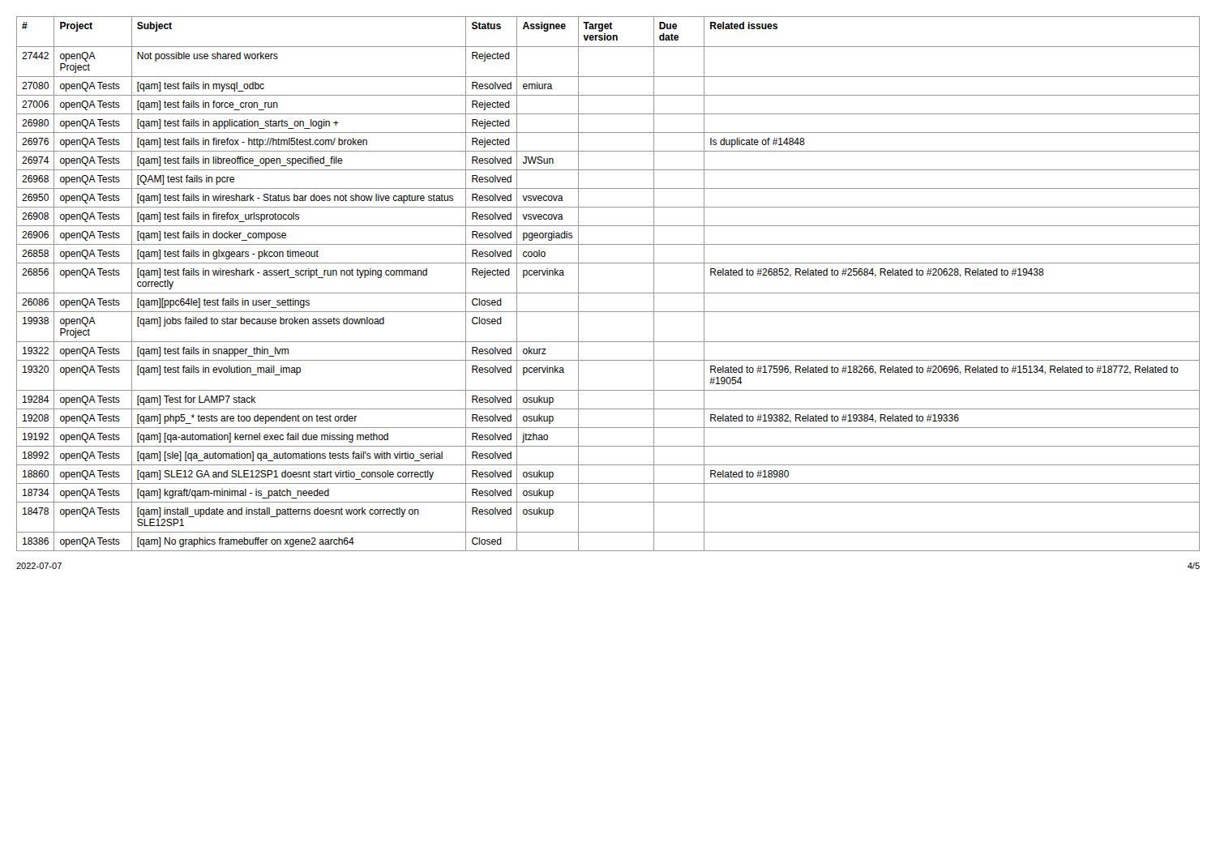| # | Project | Subject | Status | Assignee | Target version | Due date | Related issues |
| --- | --- | --- | --- | --- | --- | --- | --- |
| 27442 | openQA Project | Not possible use shared workers | Rejected | | | | |
| 27080 | openQA Tests | [qam] test fails in mysql_odbc | Resolved | emiura | | | |
| 27006 | openQA Tests | [qam] test fails in force_cron_run | Rejected | | | | |
| 26980 | openQA Tests | [qam] test fails in application_starts_on_login + | Rejected | | | | |
| 26976 | openQA Tests | [qam] test fails in firefox - http://html5test.com/ broken | Rejected | | | | Is duplicate of #14848 |
| 26974 | openQA Tests | [qam] test fails in libreoffice_open_specified_file | Resolved | JWSun | | | |
| 26968 | openQA Tests | [QAM] test fails in pcre | Resolved | | | | |
| 26950 | openQA Tests | [qam] test fails in wireshark - Status bar does not show live capture status | Resolved | vsvecova | | | |
| 26908 | openQA Tests | [qam] test fails in firefox_urlsprotocols | Resolved | vsvecova | | | |
| 26906 | openQA Tests | [qam] test fails in docker_compose | Resolved | pgeorgiadis | | | |
| 26858 | openQA Tests | [qam] test fails in glxgears - pkcon timeout | Resolved | coolo | | | |
| 26856 | openQA Tests | [qam] test fails in wireshark - assert_script_run not typing command correctly | Rejected | pcervinka | | | Related to #26852, Related to #25684, Related to #20628, Related to #19438 |
| 26086 | openQA Tests | [qam][ppc64le] test fails in user_settings | Closed | | | | |
| 19938 | openQA Project | [qam] jobs failed to star because broken assets download | Closed | | | | |
| 19322 | openQA Tests | [qam] test fails in snapper_thin_lvm | Resolved | okurz | | | |
| 19320 | openQA Tests | [qam] test fails in evolution_mail_imap | Resolved | pcervinka | | | Related to #17596, Related to #18266, Related to #20696, Related to #15134, Related to #18772, Related to #19054 |
| 19284 | openQA Tests | [qam] Test for LAMP7 stack | Resolved | osukup | | | |
| 19208 | openQA Tests | [qam] php5_* tests are too dependent on test order | Resolved | osukup | | | Related to #19382, Related to #19384, Related to #19336 |
| 19192 | openQA Tests | [qam] [qa-automation] kernel exec fail due missing method | Resolved | jtzhao | | | |
| 18992 | openQA Tests | [qam] [sle] [qa_automation] qa_automations tests fail's with virtio_serial | Resolved | | | | |
| 18860 | openQA Tests | [qam] SLE12 GA and SLE12SP1 doesnt start virtio_console correctly | Resolved | osukup | | | Related to #18980 |
| 18734 | openQA Tests | [qam] kgraft/qam-minimal - is_patch_needed | Resolved | osukup | | | |
| 18478 | openQA Tests | [qam] install_update and install_patterns doesnt work correctly on SLE12SP1 | Resolved | osukup | | | |
| 18386 | openQA Tests | [qam] No graphics framebuffer on xgene2 aarch64 | Closed | | | | |
2022-07-07 4/5